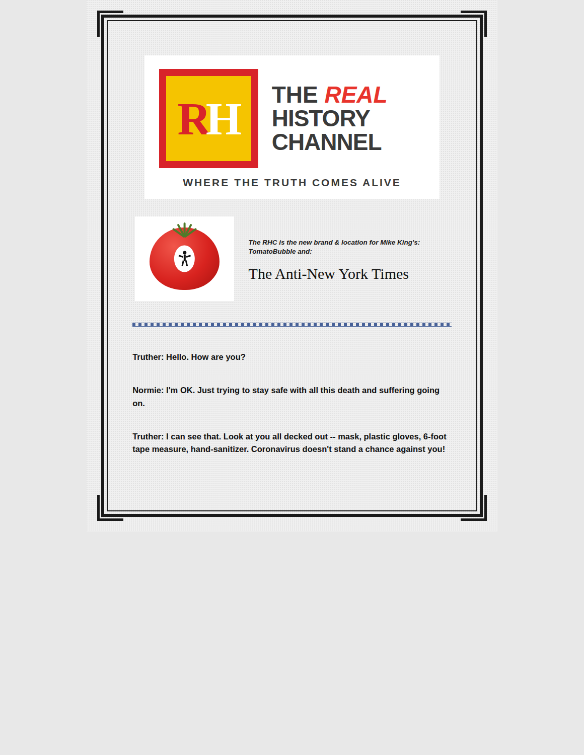RH
THE REAL
HISTORY
CHANNEL
WHERE THE TRUTH COMES ALIVE
The RHC is the new brand & location for Mike King's: TomatoBubble and:
The Anti-New York Times
Truther: Hello. How are you?
Normie: I'm OK. Just trying to stay safe with all this death and suffering going on.
Truther: I can see that. Look at you all decked out -- mask, plastic gloves, 6-foot tape measure, hand-sanitizer. Coronavirus doesn't stand a chance against you!